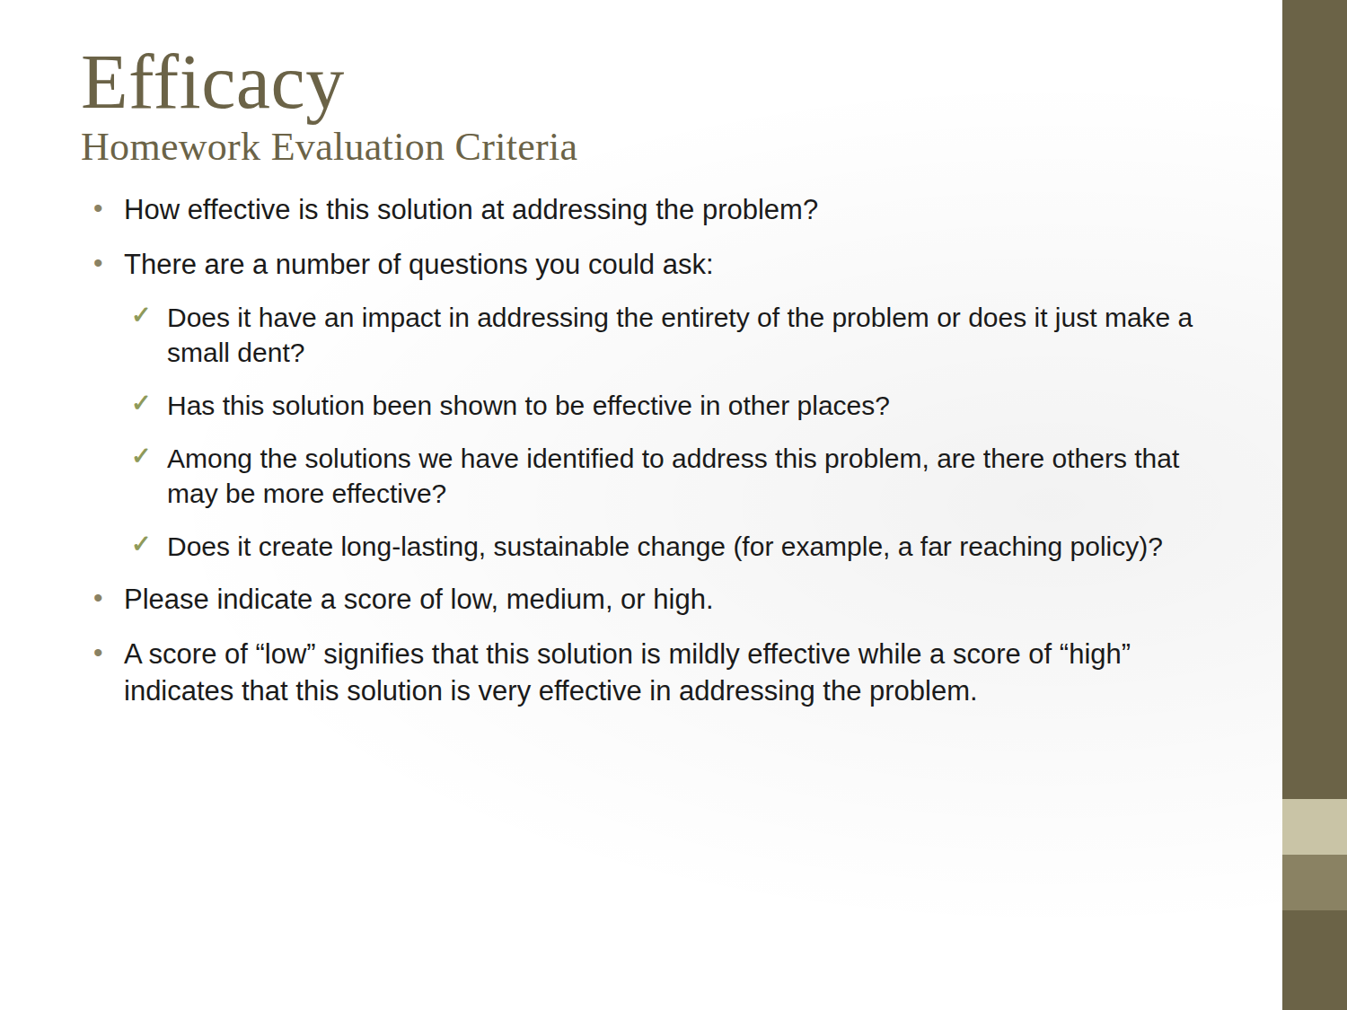Efficacy
Homework Evaluation Criteria
How effective is this solution at addressing the problem?
There are a number of questions you could ask:
Does it have an impact in addressing the entirety of the problem or does it just make a small dent?
Has this solution been shown to be effective in other places?
Among the solutions we have identified to address this problem, are there others that may be more effective?
Does it create long-lasting, sustainable change (for example, a far reaching policy)?
Please indicate a score of low, medium, or high.
A score of “low” signifies that this solution is mildly effective while a score of “high” indicates that this solution is very effective in addressing the problem.